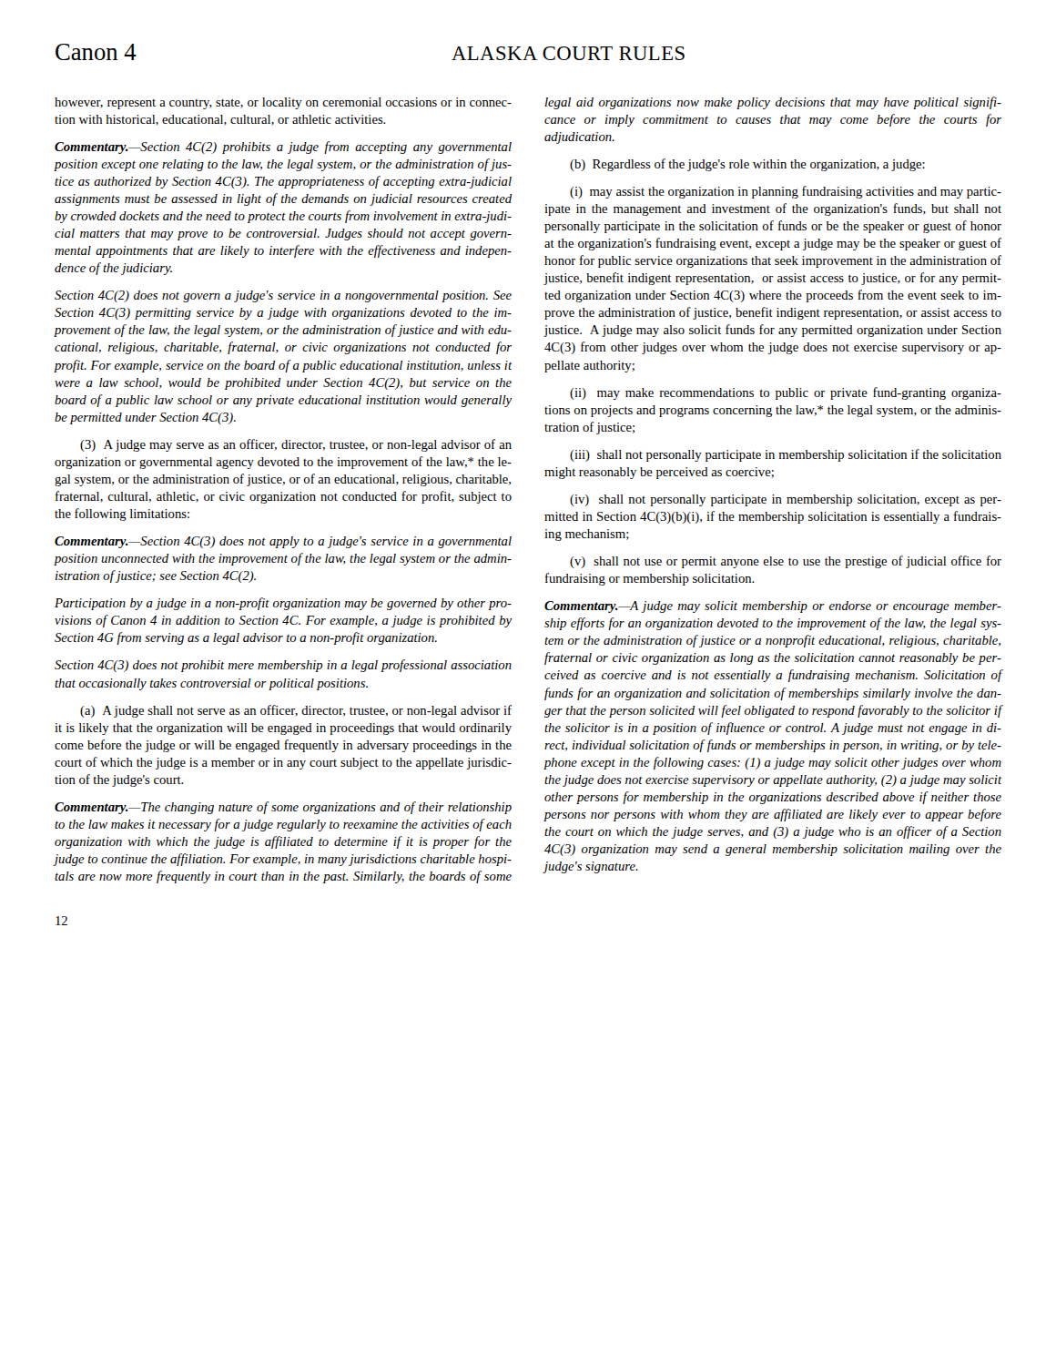Canon 4
ALASKA COURT RULES
however, represent a country, state, or locality on ceremonial occasions or in connection with historical, educational, cultural, or athletic activities.
Commentary.—Section 4C(2) prohibits a judge from accepting any governmental position except one relating to the law, the legal system, or the administration of justice as authorized by Section 4C(3). The appropriateness of accepting extra-judicial assignments must be assessed in light of the demands on judicial resources created by crowded dockets and the need to protect the courts from involvement in extra-judicial matters that may prove to be controversial. Judges should not accept governmental appointments that are likely to interfere with the effectiveness and independence of the judiciary.
Section 4C(2) does not govern a judge's service in a nongovernmental position. See Section 4C(3) permitting service by a judge with organizations devoted to the improvement of the law, the legal system, or the administration of justice and with educational, religious, charitable, fraternal, or civic organizations not conducted for profit. For example, service on the board of a public educational institution, unless it were a law school, would be prohibited under Section 4C(2), but service on the board of a public law school or any private educational institution would generally be permitted under Section 4C(3).
(3) A judge may serve as an officer, director, trustee, or non-legal advisor of an organization or governmental agency devoted to the improvement of the law,* the legal system, or the administration of justice, or of an educational, religious, charitable, fraternal, cultural, athletic, or civic organization not conducted for profit, subject to the following limitations:
Commentary.—Section 4C(3) does not apply to a judge's service in a governmental position unconnected with the improvement of the law, the legal system or the administration of justice; see Section 4C(2).
Participation by a judge in a non-profit organization may be governed by other provisions of Canon 4 in addition to Section 4C. For example, a judge is prohibited by Section 4G from serving as a legal advisor to a non-profit organization.
Section 4C(3) does not prohibit mere membership in a legal professional association that occasionally takes controversial or political positions.
(a) A judge shall not serve as an officer, director, trustee, or non-legal advisor if it is likely that the organization will be engaged in proceedings that would ordinarily come before the judge or will be engaged frequently in adversary proceedings in the court of which the judge is a member or in any court subject to the appellate jurisdiction of the judge's court.
Commentary.—The changing nature of some organizations and of their relationship to the law makes it necessary for a judge regularly to reexamine the activities of each organization with which the judge is affiliated to determine if it is proper for the judge to continue the affiliation. For example, in many jurisdictions charitable hospitals are now more frequently in court than in the past. Similarly, the boards of some legal aid organizations now make policy decisions that may have political significance or imply commitment to causes that may come before the courts for adjudication.
(b) Regardless of the judge's role within the organization, a judge:
(i) may assist the organization in planning fundraising activities and may participate in the management and investment of the organization's funds, but shall not personally participate in the solicitation of funds or be the speaker or guest of honor at the organization's fundraising event, except a judge may be the speaker or guest of honor for public service organizations that seek improvement in the administration of justice, benefit indigent representation, or assist access to justice, or for any permitted organization under Section 4C(3) where the proceeds from the event seek to improve the administration of justice, benefit indigent representation, or assist access to justice. A judge may also solicit funds for any permitted organization under Section 4C(3) from other judges over whom the judge does not exercise supervisory or appellate authority;
(ii) may make recommendations to public or private fund-granting organizations on projects and programs concerning the law,* the legal system, or the administration of justice;
(iii) shall not personally participate in membership solicitation if the solicitation might reasonably be perceived as coercive;
(iv) shall not personally participate in membership solicitation, except as permitted in Section 4C(3)(b)(i), if the membership solicitation is essentially a fundraising mechanism;
(v) shall not use or permit anyone else to use the prestige of judicial office for fundraising or membership solicitation.
Commentary.—A judge may solicit membership or endorse or encourage membership efforts for an organization devoted to the improvement of the law, the legal system or the administration of justice or a nonprofit educational, religious, charitable, fraternal or civic organization as long as the solicitation cannot reasonably be perceived as coercive and is not essentially a fundraising mechanism. Solicitation of funds for an organization and solicitation of memberships similarly involve the danger that the person solicited will feel obligated to respond favorably to the solicitor if the solicitor is in a position of influence or control. A judge must not engage in direct, individual solicitation of funds or memberships in person, in writing, or by telephone except in the following cases: (1) a judge may solicit other judges over whom the judge does not exercise supervisory or appellate authority, (2) a judge may solicit other persons for membership in the organizations described above if neither those persons nor persons with whom they are affiliated are likely ever to appear before the court on which the judge serves, and (3) a judge who is an officer of a Section 4C(3) organization may send a general membership solicitation mailing over the judge's signature.
12